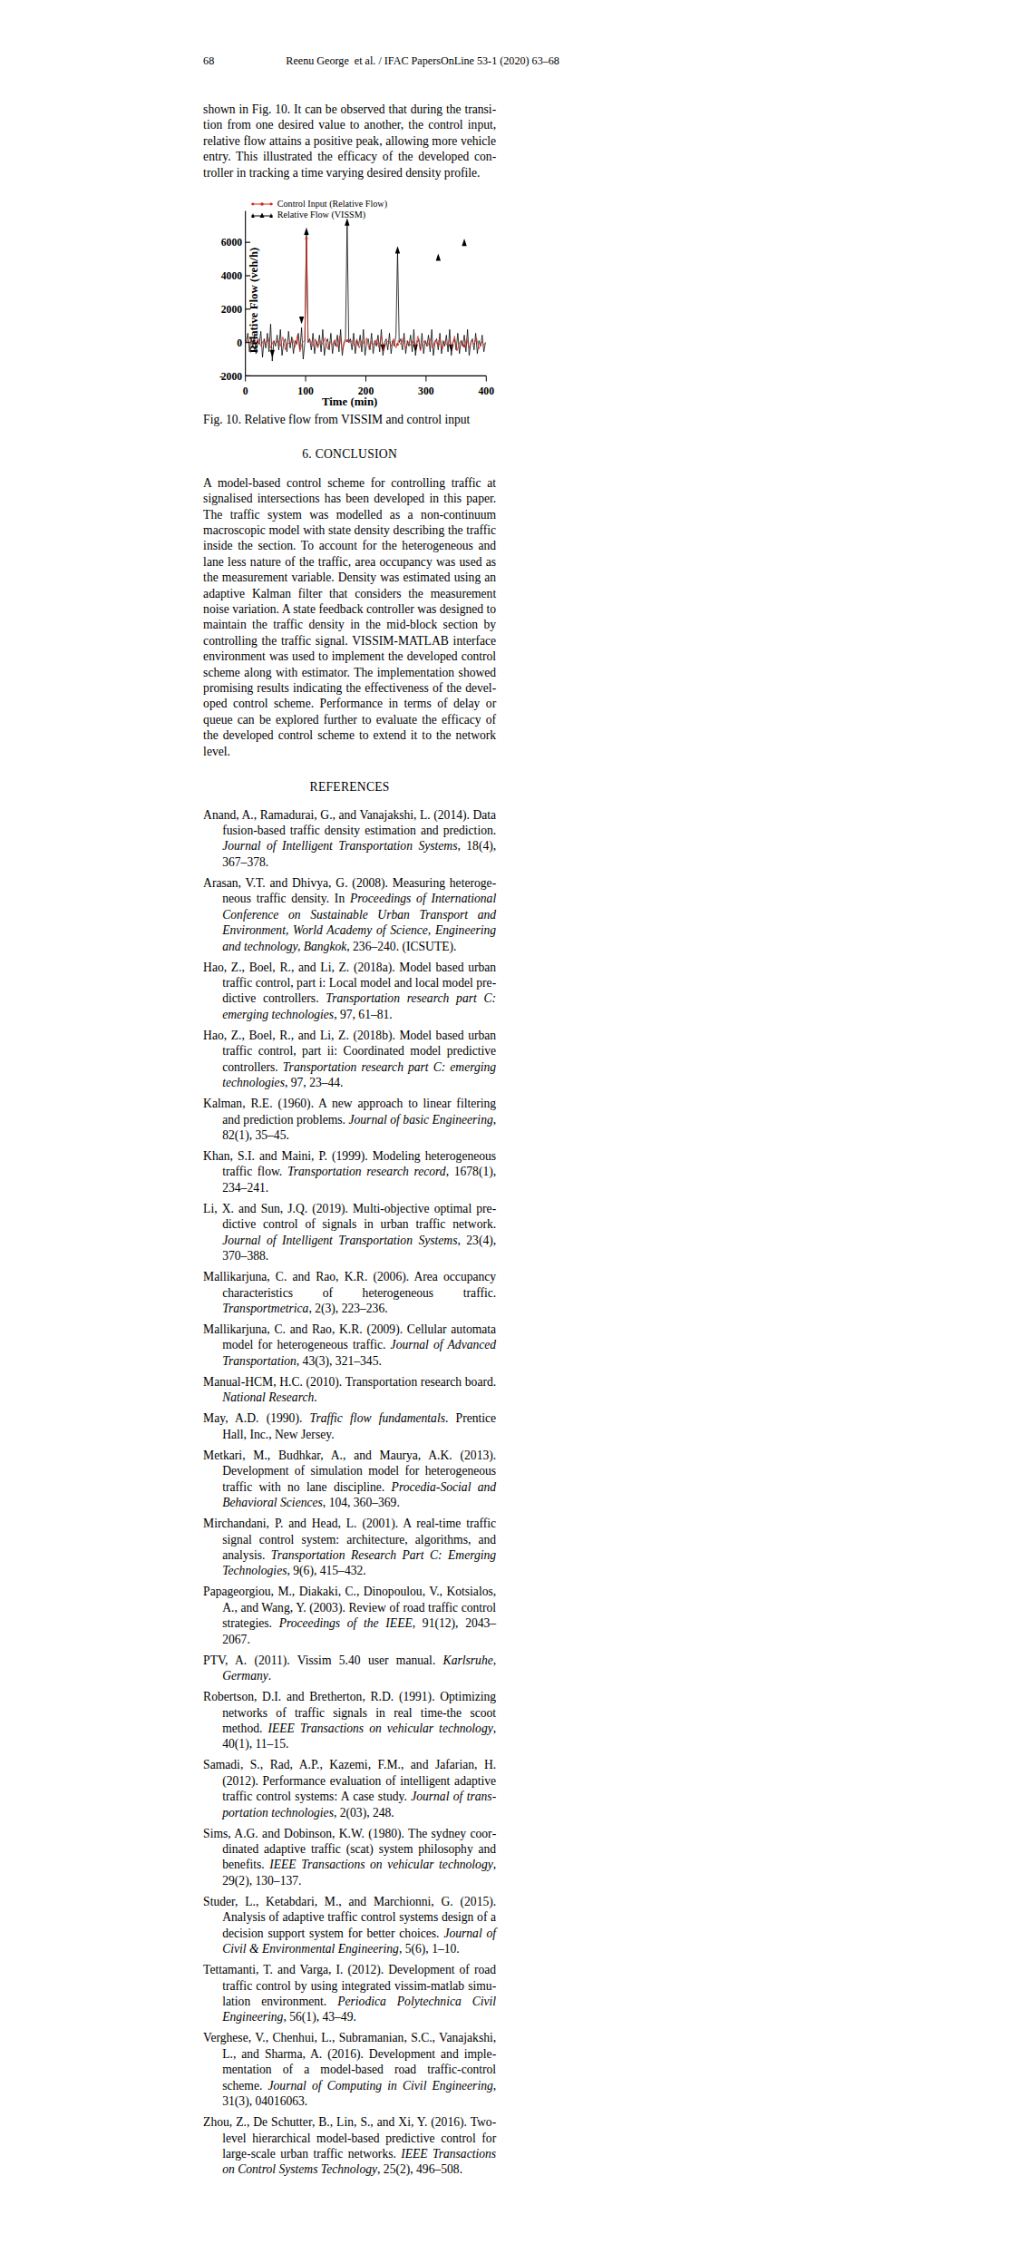68 Reenu George et al. / IFAC PapersOnLine 53-1 (2020) 63–68
shown in Fig. 10. It can be observed that during the transition from one desired value to another, the control input, relative flow attains a positive peak, allowing more vehicle entry. This illustrated the efficacy of the developed controller in tracking a time varying desired density profile.
2000 0 2000 4000 6000 - 0 100 200 300 400
Control Input (Relative Flow)
Relative Flow (VISSM)
Relative Flow (veh/h)
Time (min)
Fig. 10. Relative flow from VISSIM and control input
6. CONCLUSION
A model-based control scheme for controlling traffic at signalised intersections has been developed in this paper. The traffic system was modelled as a non-continuum macroscopic model with state density describing the traffic inside the section. To account for the heterogeneous and lane less nature of the traffic, area occupancy was used as the measurement variable. Density was estimated using an adaptive Kalman filter that considers the measurement noise variation. A state feedback controller was designed to maintain the traffic density in the mid-block section by controlling the traffic signal. VISSIM-MATLAB interface environment was used to implement the developed control scheme along with estimator. The implementation showed promising results indicating the effectiveness of the developed control scheme. Performance in terms of delay or queue can be explored further to evaluate the efficacy of the developed control scheme to extend it to the network level.
REFERENCES
Anand, A., Ramadurai, G., and Vanajakshi, L. (2014). Data fusion-based traffic density estimation and prediction. Journal of Intelligent Transportation Systems, 18(4), 367–378.
Arasan, V.T. and Dhivya, G. (2008). Measuring heterogeneous traffic density. In Proceedings of International Conference on Sustainable Urban Transport and Environment, World Academy of Science, Engineering and technology, Bangkok, 236–240. (ICSUTE).
Hao, Z., Boel, R., and Li, Z. (2018a). Model based urban traffic control, part i: Local model and local model predictive controllers. Transportation research part C: emerging technologies, 97, 61–81.
Hao, Z., Boel, R., and Li, Z. (2018b). Model based urban traffic control, part ii: Coordinated model predictive controllers. Transportation research part C: emerging technologies, 97, 23–44.
Kalman, R.E. (1960). A new approach to linear filtering and prediction problems. Journal of basic Engineering, 82(1), 35–45.
Khan, S.I. and Maini, P. (1999). Modeling heterogeneous traffic flow. Transportation research record, 1678(1), 234–241.
Li, X. and Sun, J.Q. (2019). Multi-objective optimal predictive control of signals in urban traffic network. Journal of Intelligent Transportation Systems, 23(4), 370–388.
Mallikarjuna, C. and Rao, K.R. (2006). Area occupancy characteristics of heterogeneous traffic. Transportmetrica, 2(3), 223–236.
Mallikarjuna, C. and Rao, K.R. (2009). Cellular automata model for heterogeneous traffic. Journal of Advanced Transportation, 43(3), 321–345.
Manual-HCM, H.C. (2010). Transportation research board. National Research.
May, A.D. (1990). Traffic flow fundamentals. Prentice Hall, Inc., New Jersey.
Metkari, M., Budhkar, A., and Maurya, A.K. (2013). Development of simulation model for heterogeneous traffic with no lane discipline. Procedia-Social and Behavioral Sciences, 104, 360–369.
Mirchandani, P. and Head, L. (2001). A real-time traffic signal control system: architecture, algorithms, and analysis. Transportation Research Part C: Emerging Technologies, 9(6), 415–432.
Papageorgiou, M., Diakaki, C., Dinopoulou, V., Kotsialos, A., and Wang, Y. (2003). Review of road traffic control strategies. Proceedings of the IEEE, 91(12), 2043–2067.
PTV, A. (2011). Vissim 5.40 user manual. Karlsruhe, Germany.
Robertson, D.I. and Bretherton, R.D. (1991). Optimizing networks of traffic signals in real time-the scoot method. IEEE Transactions on vehicular technology, 40(1), 11–15.
Samadi, S., Rad, A.P., Kazemi, F.M., and Jafarian, H. (2012). Performance evaluation of intelligent adaptive traffic control systems: A case study. Journal of transportation technologies, 2(03), 248.
Sims, A.G. and Dobinson, K.W. (1980). The sydney coordinated adaptive traffic (scat) system philosophy and benefits. IEEE Transactions on vehicular technology, 29(2), 130–137.
Studer, L., Ketabdari, M., and Marchionni, G. (2015). Analysis of adaptive traffic control systems design of a decision support system for better choices. Journal of Civil & Environmental Engineering, 5(6), 1–10.
Tettamanti, T. and Varga, I. (2012). Development of road traffic control by using integrated vissim-matlab simulation environment. Periodica Polytechnica Civil Engineering, 56(1), 43–49.
Verghese, V., Chenhui, L., Subramanian, S.C., Vanajakshi, L., and Sharma, A. (2016). Development and implementation of a model-based road traffic-control scheme. Journal of Computing in Civil Engineering, 31(3), 04016063.
Zhou, Z., De Schutter, B., Lin, S., and Xi, Y. (2016). Two-level hierarchical model-based predictive control for large-scale urban traffic networks. IEEE Transactions on Control Systems Technology, 25(2), 496–508.